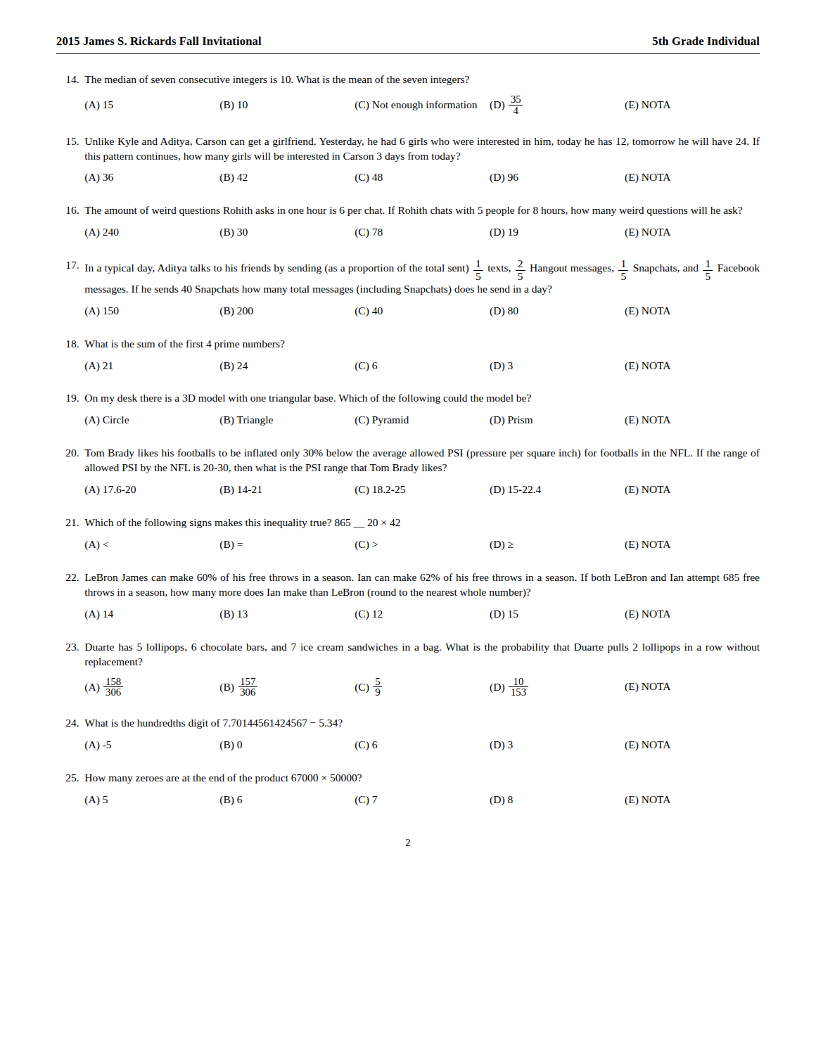2015 James S. Rickards Fall Invitational
5th Grade Individual
The median of seven consecutive integers is 10. What is the mean of the seven integers?
(A) 15
(B) 10
(C) Not enough information
(D) 354
(E) NOTA
Unlike Kyle and Aditya, Carson can get a girlfriend. Yesterday, he had 6 girls who were interested in him, today he has 12, tomorrow he will have 24. If this pattern continues, how many girls will be interested in Carson 3 days from today?
(A) 36
(B) 42
(C) 48
(D) 96
(E) NOTA
The amount of weird questions Rohith asks in one hour is 6 per chat. If Rohith chats with 5 people for 8 hours, how many weird questions will he ask?
(A) 240
(B) 30
(C) 78
(D) 19
(E) NOTA
In a typical day, Aditya talks to his friends by sending (as a proportion of the total sent) 15 texts, 25 Hangout messages, 15 Snapchats, and 15 Facebook messages. If he sends 40 Snapchats how many total messages (including Snapchats) does he send in a day?
(A) 150
(B) 200
(C) 40
(D) 80
(E) NOTA
What is the sum of the first 4 prime numbers?
(A) 21
(B) 24
(C) 6
(D) 3
(E) NOTA
On my desk there is a 3D model with one triangular base. Which of the following could the model be?
(A) Circle
(B) Triangle
(C) Pyramid
(D) Prism
(E) NOTA
Tom Brady likes his footballs to be inflated only 30% below the average allowed PSI (pressure per square inch) for footballs in the NFL. If the range of allowed PSI by the NFL is 20-30, then what is the PSI range that Tom Brady likes?
(A) 17.6-20
(B) 14-21
(C) 18.2-25
(D) 15-22.4
(E) NOTA
Which of the following signs makes this inequality true? 865 __ 20 × 42
(A) <
(B) =
(C) >
(D) ≥
(E) NOTA
LeBron James can make 60% of his free throws in a season. Ian can make 62% of his free throws in a season. If both LeBron and Ian attempt 685 free throws in a season, how many more does Ian make than LeBron (round to the nearest whole number)?
(A) 14
(B) 13
(C) 12
(D) 15
(E) NOTA
Duarte has 5 lollipops, 6 chocolate bars, and 7 ice cream sandwiches in a bag. What is the probability that Duarte pulls 2 lollipops in a row without replacement?
(A) 158306
(B) 157306
(C) 59
(D) 10153
(E) NOTA
What is the hundredths digit of 7.70144561424567 − 5.34?
(A) -5
(B) 0
(C) 6
(D) 3
(E) NOTA
How many zeroes are at the end of the product 67000 × 50000?
(A) 5
(B) 6
(C) 7
(D) 8
(E) NOTA
2